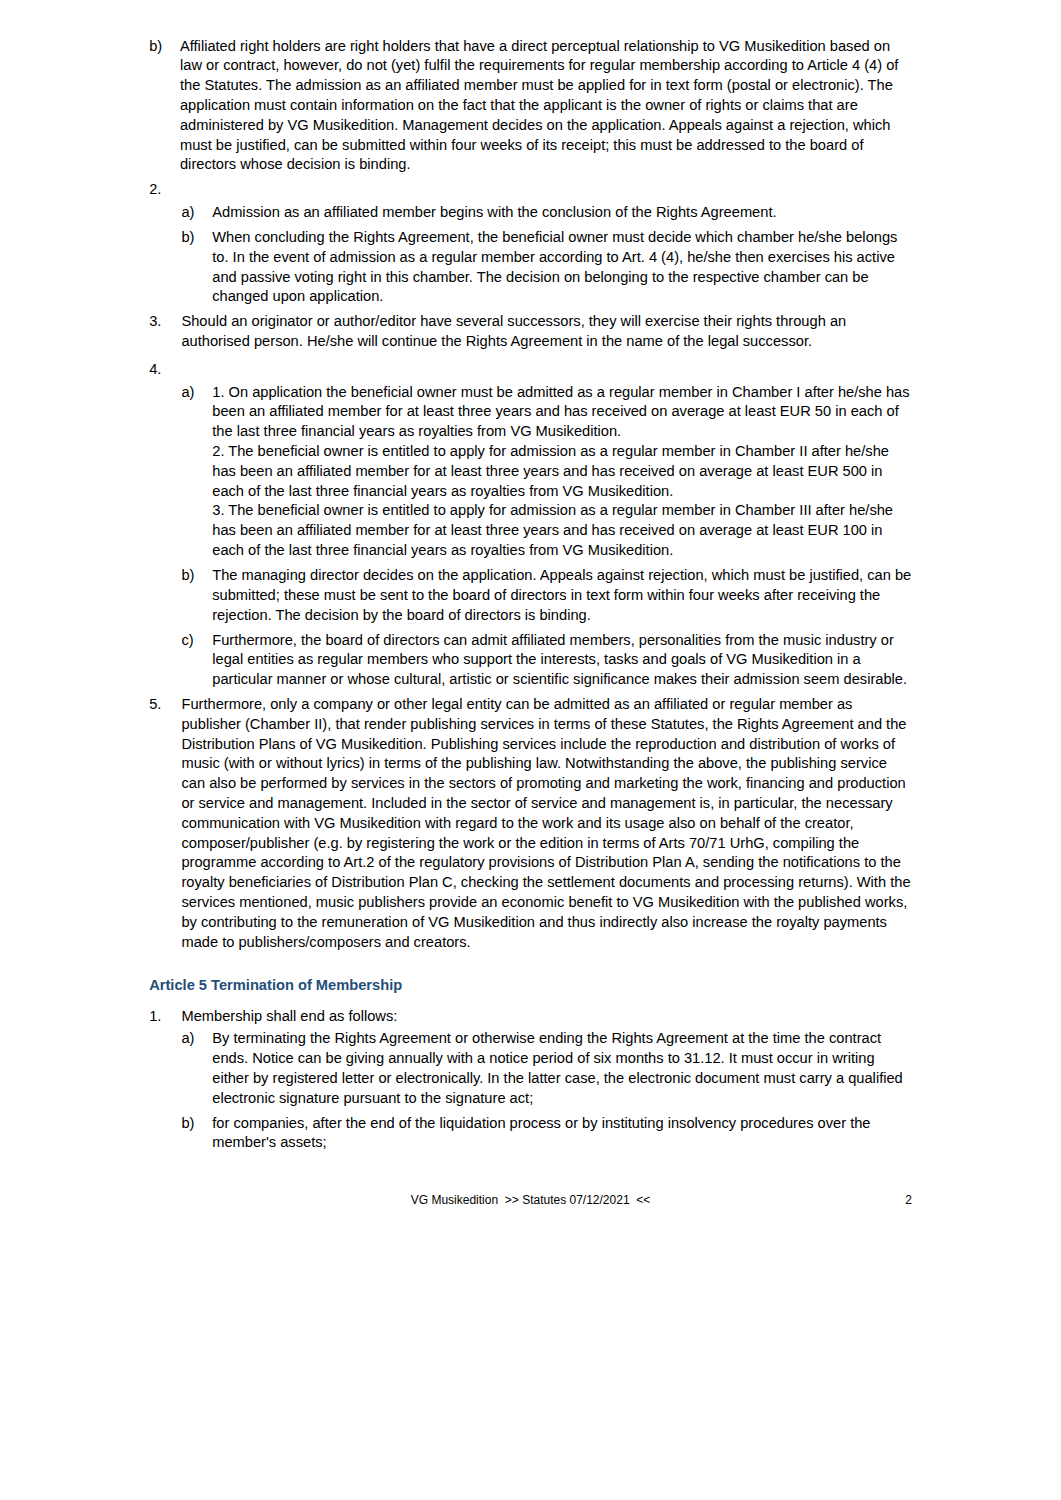b) Affiliated right holders are right holders that have a direct perceptual relationship to VG Musikedition based on law or contract, however, do not (yet) fulfil the requirements for regular membership according to Article 4 (4) of the Statutes. The admission as an affiliated member must be applied for in text form (postal or electronic). The application must contain information on the fact that the applicant is the owner of rights or claims that are administered by VG Musikedition. Management decides on the application. Appeals against a rejection, which must be justified, can be submitted within four weeks of its receipt; this must be addressed to the board of directors whose decision is binding.
2.
a) Admission as an affiliated member begins with the conclusion of the Rights Agreement.
b) When concluding the Rights Agreement, the beneficial owner must decide which chamber he/she belongs to. In the event of admission as a regular member according to Art. 4 (4), he/she then exercises his active and passive voting right in this chamber. The decision on belonging to the respective chamber can be changed upon application.
3. Should an originator or author/editor have several successors, they will exercise their rights through an authorised person. He/she will continue the Rights Agreement in the name of the legal successor.
4.
a) 1. On application the beneficial owner must be admitted as a regular member in Chamber I after he/she has been an affiliated member for at least three years and has received on average at least EUR 50 in each of the last three financial years as royalties from VG Musikedition. 2. The beneficial owner is entitled to apply for admission as a regular member in Chamber II after he/she has been an affiliated member for at least three years and has received on average at least EUR 500 in each of the last three financial years as royalties from VG Musikedition. 3. The beneficial owner is entitled to apply for admission as a regular member in Chamber III after he/she has been an affiliated member for at least three years and has received on average at least EUR 100 in each of the last three financial years as royalties from VG Musikedition.
b) The managing director decides on the application. Appeals against rejection, which must be justified, can be submitted; these must be sent to the board of directors in text form within four weeks after receiving the rejection. The decision by the board of directors is binding.
c) Furthermore, the board of directors can admit affiliated members, personalities from the music industry or legal entities as regular members who support the interests, tasks and goals of VG Musikedition in a particular manner or whose cultural, artistic or scientific significance makes their admission seem desirable.
5. Furthermore, only a company or other legal entity can be admitted as an affiliated or regular member as publisher (Chamber II), that render publishing services in terms of these Statutes, the Rights Agreement and the Distribution Plans of VG Musikedition. Publishing services include the reproduction and distribution of works of music (with or without lyrics) in terms of the publishing law. Notwithstanding the above, the publishing service can also be performed by services in the sectors of promoting and marketing the work, financing and production or service and management. Included in the sector of service and management is, in particular, the necessary communication with VG Musikedition with regard to the work and its usage also on behalf of the creator, composer/publisher (e.g. by registering the work or the edition in terms of Arts 70/71 UrhG, compiling the programme according to Art.2 of the regulatory provisions of Distribution Plan A, sending the notifications to the royalty beneficiaries of Distribution Plan C, checking the settlement documents and processing returns). With the services mentioned, music publishers provide an economic benefit to VG Musikedition with the published works, by contributing to the remuneration of VG Musikedition and thus indirectly also increase the royalty payments made to publishers/composers and creators.
Article 5 Termination of Membership
1. Membership shall end as follows:
a) By terminating the Rights Agreement or otherwise ending the Rights Agreement at the time the contract ends. Notice can be giving annually with a notice period of six months to 31.12. It must occur in writing either by registered letter or electronically. In the latter case, the electronic document must carry a qualified electronic signature pursuant to the signature act;
b) for companies, after the end of the liquidation process or by instituting insolvency procedures over the member's assets;
VG Musikedition >> Statutes 07/12/2021 << 2